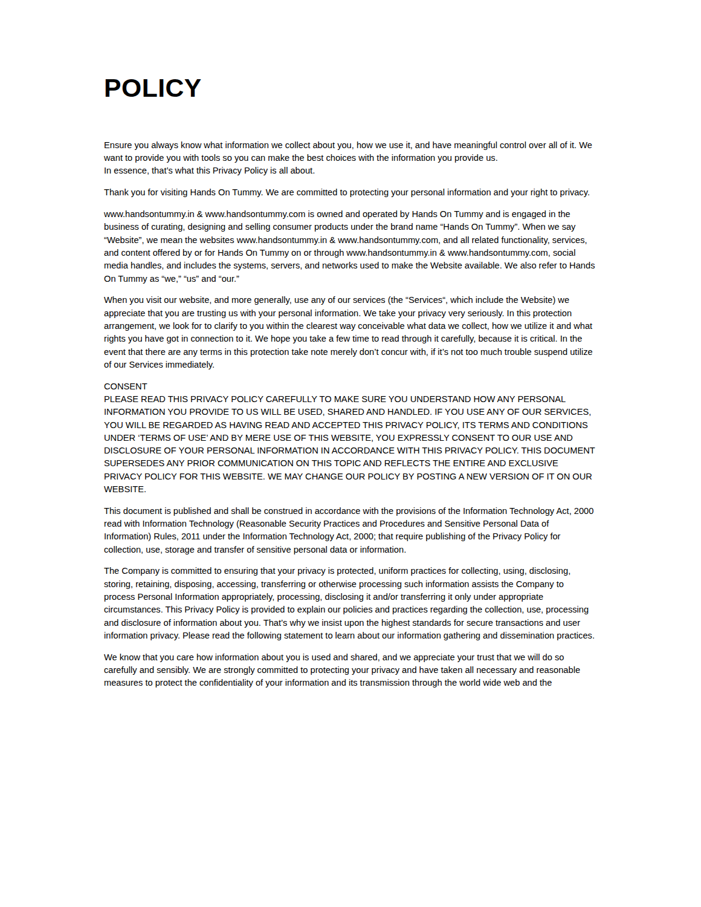POLICY
Ensure you always know what information we collect about you, how we use it, and have meaningful control over all of it. We want to provide you with tools so you can make the best choices with the information you provide us.
In essence, that’s what this Privacy Policy is all about.
Thank you for visiting Hands On Tummy. We are committed to protecting your personal information and your right to privacy.
www.handsontummy.in & www.handsontummy.com is owned and operated by Hands On Tummy and is engaged in the business of curating, designing and selling consumer products under the brand name “Hands On Tummy”. When we say “Website”, we mean the websites www.handsontummy.in & www.handsontummy.com, and all related functionality, services, and content offered by or for Hands On Tummy on or through www.handsontummy.in & www.handsontummy.com, social media handles, and includes the systems, servers, and networks used to make the Website available. We also refer to Hands On Tummy as “we,” “us” and “our.”
When you visit our website, and more generally, use any of our services (the “Services“, which include the Website) we appreciate that you are trusting us with your personal information. We take your privacy very seriously. In this protection arrangement, we look for to clarify to you within the clearest way conceivable what data we collect, how we utilize it and what rights you have got in connection to it. We hope you take a few time to read through it carefully, because it is critical. In the event that there are any terms in this protection take note merely don’t concur with, if it’s not too much trouble suspend utilize of our Services immediately.
CONSENT
Please read this privacy policy carefully to make sure you understand how any personal information you provide to us will be used, shared and handled. If you use any of our services, you will be regarded as having read and accepted this privacy policy, its terms and conditions under ‘terms of use’ and by mere use of this website, you expressly consent to our use and disclosure of your personal information in accordance with this privacy policy. This document supersedes any prior communication on this topic and reflects the entire and exclusive privacy policy for this website. We may change our policy by posting a new version of it on our website.
This document is published and shall be construed in accordance with the provisions of the Information Technology Act, 2000 read with Information Technology (Reasonable Security Practices and Procedures and Sensitive Personal Data of Information) Rules, 2011 under the Information Technology Act, 2000; that require publishing of the Privacy Policy for collection, use, storage and transfer of sensitive personal data or information.
The Company is committed to ensuring that your privacy is protected, uniform practices for collecting, using, disclosing, storing, retaining, disposing, accessing, transferring or otherwise processing such information assists the Company to process Personal Information appropriately, processing, disclosing it and/or transferring it only under appropriate circumstances. This Privacy Policy is provided to explain our policies and practices regarding the collection, use, processing and disclosure of information about you. That’s why we insist upon the highest standards for secure transactions and user information privacy. Please read the following statement to learn about our information gathering and dissemination practices.
We know that you care how information about you is used and shared, and we appreciate your trust that we will do so carefully and sensibly. We are strongly committed to protecting your privacy and have taken all necessary and reasonable measures to protect the confidentiality of your information and its transmission through the world wide web and the